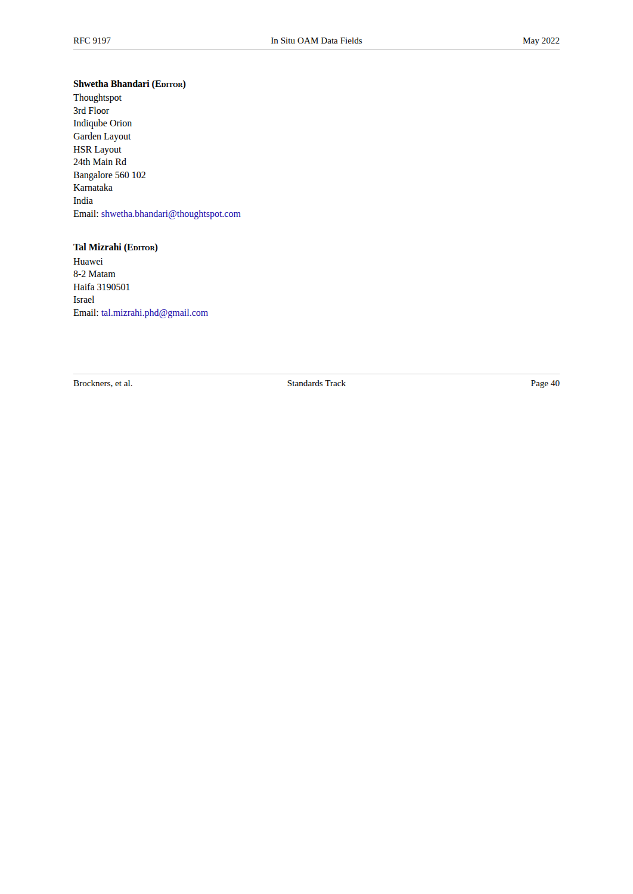RFC 9197 In Situ OAM Data Fields May 2022
Shwetha Bhandari (Editor)
Thoughtspot
3rd Floor
Indiqube Orion
Garden Layout
HSR Layout
24th Main Rd
Bangalore 560 102
Karnataka
India
Email: shwetha.bhandari@thoughtspot.com
Tal Mizrahi (Editor)
Huawei
8-2 Matam
Haifa 3190501
Israel
Email: tal.mizrahi.phd@gmail.com
Brockners, et al. Standards Track Page 40